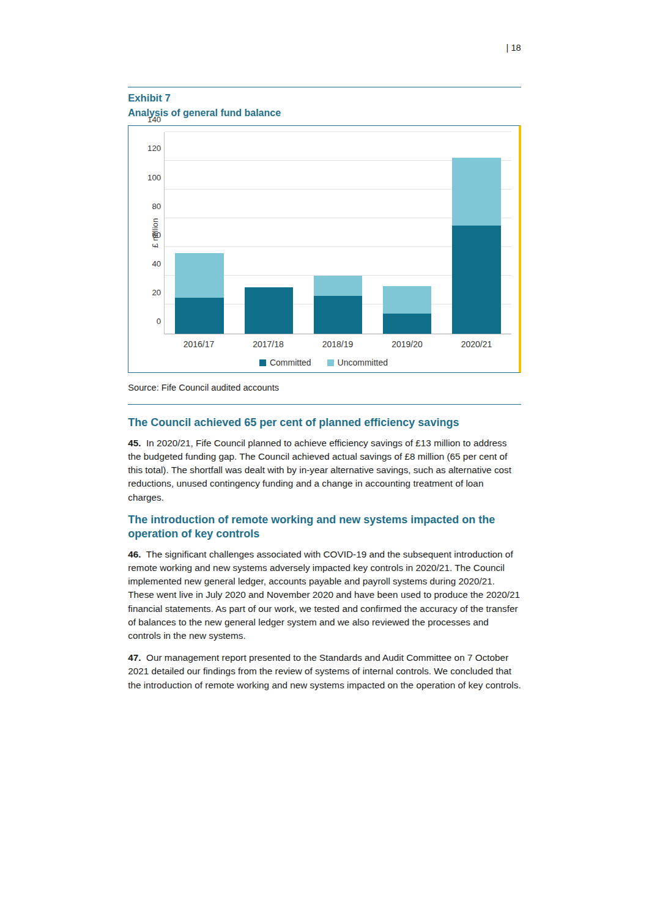| 18
Exhibit 7
Analysis of general fund balance
£ million
140
120
100
80
60
40
20
0
2016/17 2017/18 2018/19 2019/20 2020/21
Committed Uncommitted
Source: Fife Council audited accounts
The Council achieved 65 per cent of planned efficiency savings
45. In 2020/21, Fife Council planned to achieve efficiency savings of £13 million to address the budgeted funding gap. The Council achieved actual savings of £8 million (65 per cent of this total). The shortfall was dealt with by in-year alternative savings, such as alternative cost reductions, unused contingency funding and a change in accounting treatment of loan charges.
The introduction of remote working and new systems impacted on the operation of key controls
46. The significant challenges associated with COVID-19 and the subsequent introduction of remote working and new systems adversely impacted key controls in 2020/21. The Council implemented new general ledger, accounts payable and payroll systems during 2020/21. These went live in July 2020 and November 2020 and have been used to produce the 2020/21 financial statements. As part of our work, we tested and confirmed the accuracy of the transfer of balances to the new general ledger system and we also reviewed the processes and controls in the new systems.
47. Our management report presented to the Standards and Audit Committee on 7 October 2021 detailed our findings from the review of systems of internal controls. We concluded that the introduction of remote working and new systems impacted on the operation of key controls.